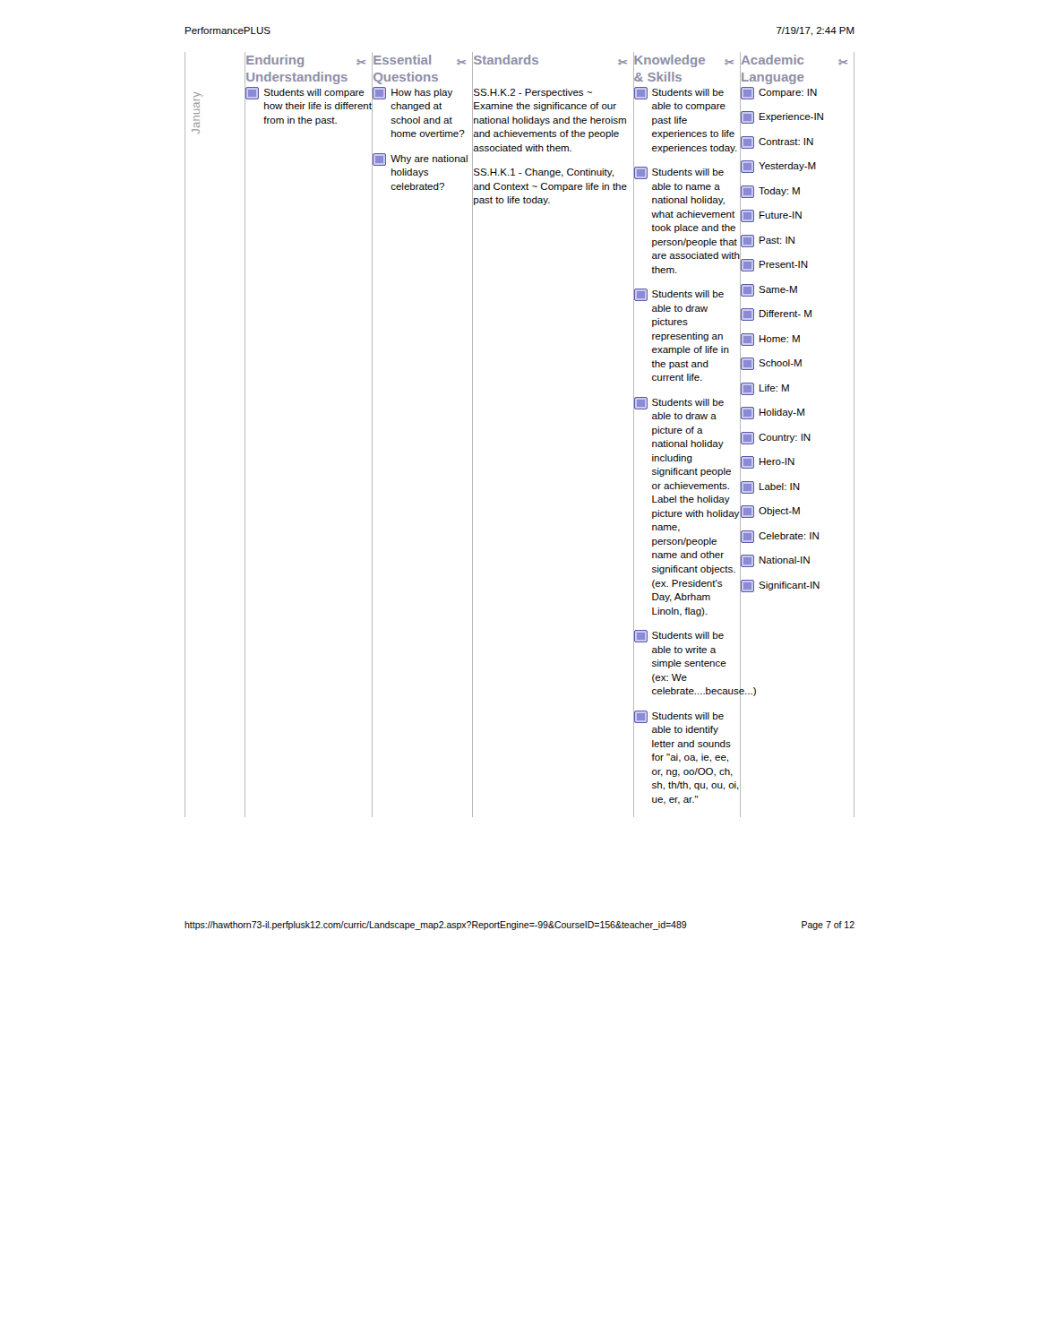PerformancePLUS
7/19/17, 2:44 PM
| | Enduring Understandings ✂ | Essential Questions ✂ | Standards ✂ | Knowledge & Skills ✂ | Academic Language ✂ |
| --- | --- | --- | --- | --- | --- |
| January | Students will compare how their life is different from in the past. | How has play changed at school and at home overtime? Why are national holidays celebrated? | SS.H.K.2 - Perspectives ~ Examine the significance of our national holidays and the heroism and achievements of the people associated with them. SS.H.K.1 - Change, Continuity, and Context ~ Compare life in the past to life today. | Students will be able to compare past life experiences to life experiences today. Students will be able to name a national holiday, what achievement took place and the person/people that are associated with them. Students will be able to draw pictures representing an example of life in the past and current life. Students will be able to draw a picture of a national holiday including significant people or achievements. Label the holiday picture with holiday name, person/people name and other significant objects. (ex. President's Day, Abrham Linoln, flag). Students will be able to write a simple sentence (ex: We celebrate....because...) Students will be able to identify letter and sounds for "ai, oa, ie, ee, or, ng, oo/OO, ch, sh, th/th, qu, ou, oi, ue, er, ar." | Compare: IN Experience-IN Contrast: IN Yesterday-M Today: M Future-IN Past: IN Present-IN Same-M Different- M Home: M School-M Life: M Holiday-M Country: IN Hero-IN Label: IN Object-M Celebrate: IN National-IN Significant-IN |
https://hawthorn73-il.perfplusk12.com/curric/Landscape_map2.aspx?ReportEngine=-99&CourseID=156&teacher_id=489
Page 7 of 12